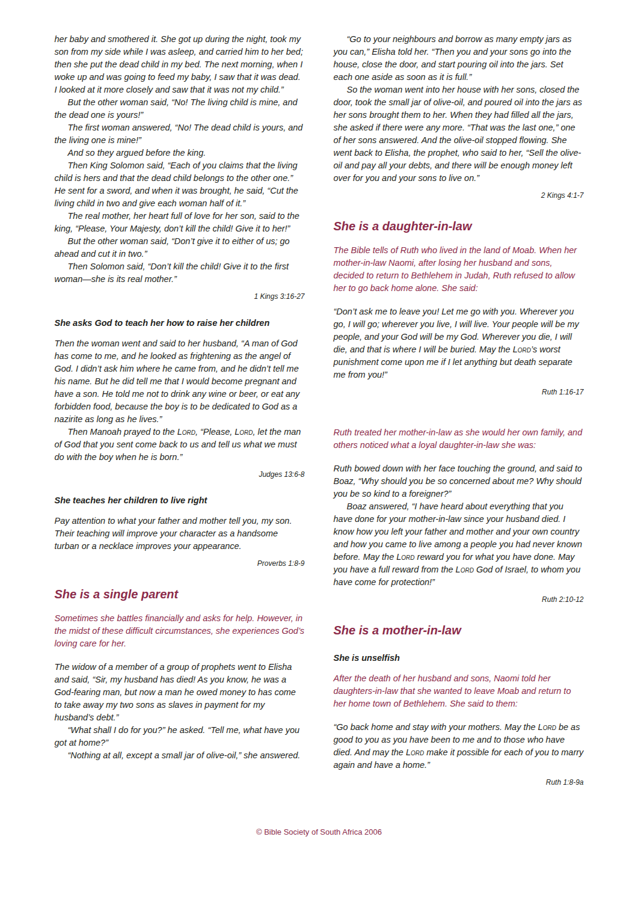her baby and smothered it. She got up during the night, took my son from my side while I was asleep, and carried him to her bed; then she put the dead child in my bed. The next morning, when I woke up and was going to feed my baby, I saw that it was dead. I looked at it more closely and saw that it was not my child.”
But the other woman said, “No! The living child is mine, and the dead one is yours!”
The first woman answered, “No! The dead child is yours, and the living one is mine!”
And so they argued before the king.
Then King Solomon said, “Each of you claims that the living child is hers and that the dead child belongs to the other one.” He sent for a sword, and when it was brought, he said, “Cut the living child in two and give each woman half of it.”
The real mother, her heart full of love for her son, said to the king, “Please, Your Majesty, don’t kill the child! Give it to her!”
But the other woman said, “Don’t give it to either of us; go ahead and cut it in two.”
Then Solomon said, “Don’t kill the child! Give it to the first woman—she is its real mother.”
1 Kings 3:16-27
She asks God to teach her how to raise her children
Then the woman went and said to her husband, “A man of God has come to me, and he looked as frightening as the angel of God. I didn’t ask him where he came from, and he didn’t tell me his name. But he did tell me that I would become pregnant and have a son. He told me not to drink any wine or beer, or eat any forbidden food, because the boy is to be dedicated to God as a nazirite as long as he lives.”
Then Manoah prayed to the Lord, “Please, Lord, let the man of God that you sent come back to us and tell us what we must do with the boy when he is born.”
Judges 13:6-8
She teaches her children to live right
Pay attention to what your father and mother tell you, my son. Their teaching will improve your character as a handsome turban or a necklace improves your appearance.
Proverbs 1:8-9
She is a single parent
Sometimes she battles financially and asks for help. However, in the midst of these difficult circumstances, she experiences God’s loving care for her.
The widow of a member of a group of prophets went to Elisha and said, “Sir, my husband has died! As you know, he was a God-fearing man, but now a man he owed money to has come to take away my two sons as slaves in payment for my husband’s debt.”
“What shall I do for you?” he asked. “Tell me, what have you got at home?”
“Nothing at all, except a small jar of olive-oil,” she answered.
“Go to your neighbours and borrow as many empty jars as you can,” Elisha told her. “Then you and your sons go into the house, close the door, and start pouring oil into the jars. Set each one aside as soon as it is full.”
So the woman went into her house with her sons, closed the door, took the small jar of olive-oil, and poured oil into the jars as her sons brought them to her. When they had filled all the jars, she asked if there were any more. “That was the last one,” one of her sons answered. And the olive-oil stopped flowing. She went back to Elisha, the prophet, who said to her, “Sell the olive-oil and pay all your debts, and there will be enough money left over for you and your sons to live on.”
2 Kings 4:1-7
She is a daughter-in-law
The Bible tells of Ruth who lived in the land of Moab. When her mother-in-law Naomi, after losing her husband and sons, decided to return to Bethlehem in Judah, Ruth refused to allow her to go back home alone. She said:
“Don’t ask me to leave you! Let me go with you. Wherever you go, I will go; wherever you live, I will live. Your people will be my people, and your God will be my God. Wherever you die, I will die, and that is where I will be buried. May the Lord’s worst punishment come upon me if I let anything but death separate me from you!”
Ruth 1:16-17
Ruth treated her mother-in-law as she would her own family, and others noticed what a loyal daughter-in-law she was:
Ruth bowed down with her face touching the ground, and said to Boaz, “Why should you be so concerned about me? Why should you be so kind to a foreigner?”
Boaz answered, “I have heard about everything that you have done for your mother-in-law since your husband died. I know how you left your father and mother and your own country and how you came to live among a people you had never known before. May the Lord reward you for what you have done. May you have a full reward from the Lord God of Israel, to whom you have come for protection!”
Ruth 2:10-12
She is a mother-in-law
She is unselfish
After the death of her husband and sons, Naomi told her daughters-in-law that she wanted to leave Moab and return to her home town of Bethlehem. She said to them:
“Go back home and stay with your mothers. May the Lord be as good to you as you have been to me and to those who have died. And may the Lord make it possible for each of you to marry again and have a home.”
Ruth 1:8-9a
© Bible Society of South Africa 2006